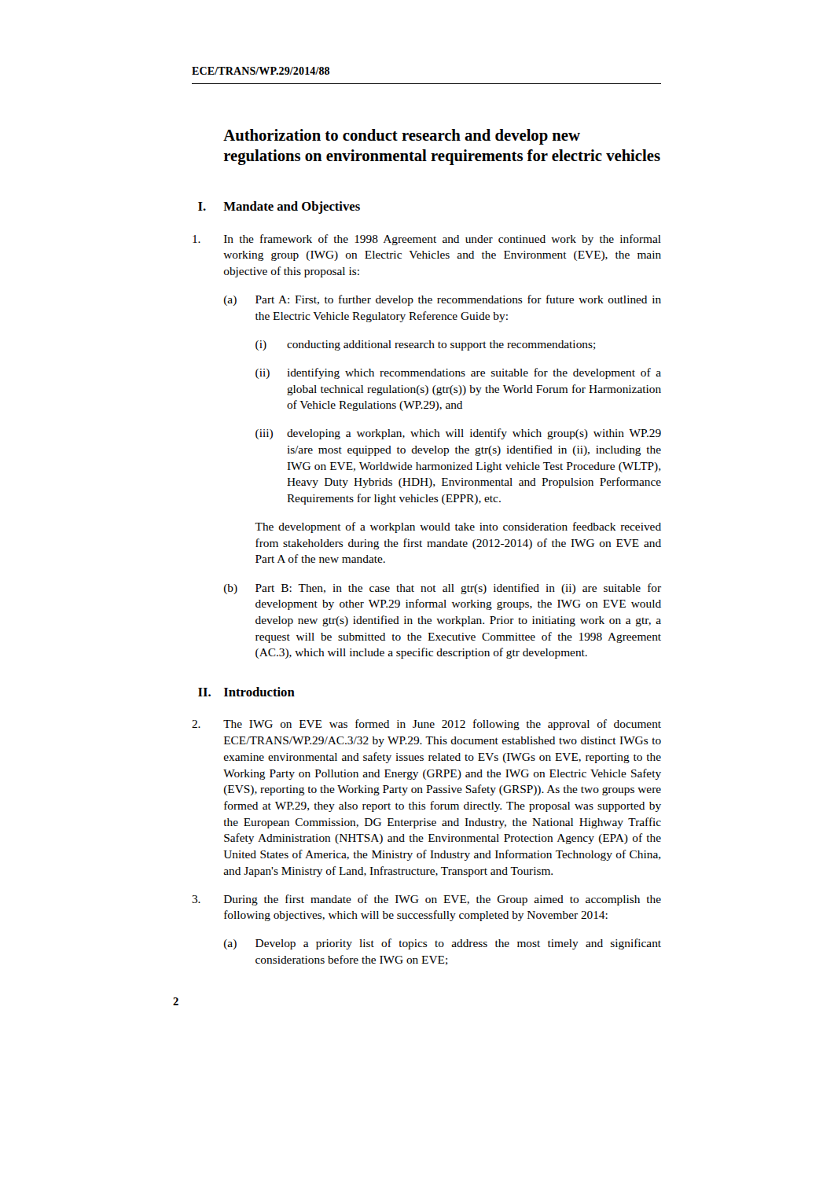ECE/TRANS/WP.29/2014/88
Authorization to conduct research and develop new regulations on environmental requirements for electric vehicles
I. Mandate and Objectives
1. In the framework of the 1998 Agreement and under continued work by the informal working group (IWG) on Electric Vehicles and the Environment (EVE), the main objective of this proposal is:
(a) Part A: First, to further develop the recommendations for future work outlined in the Electric Vehicle Regulatory Reference Guide by:
(i) conducting additional research to support the recommendations;
(ii) identifying which recommendations are suitable for the development of a global technical regulation(s) (gtr(s)) by the World Forum for Harmonization of Vehicle Regulations (WP.29), and
(iii) developing a workplan, which will identify which group(s) within WP.29 is/are most equipped to develop the gtr(s) identified in (ii), including the IWG on EVE, Worldwide harmonized Light vehicle Test Procedure (WLTP), Heavy Duty Hybrids (HDH), Environmental and Propulsion Performance Requirements for light vehicles (EPPR), etc.
The development of a workplan would take into consideration feedback received from stakeholders during the first mandate (2012-2014) of the IWG on EVE and Part A of the new mandate.
(b) Part B: Then, in the case that not all gtr(s) identified in (ii) are suitable for development by other WP.29 informal working groups, the IWG on EVE would develop new gtr(s) identified in the workplan. Prior to initiating work on a gtr, a request will be submitted to the Executive Committee of the 1998 Agreement (AC.3), which will include a specific description of gtr development.
II. Introduction
2. The IWG on EVE was formed in June 2012 following the approval of document ECE/TRANS/WP.29/AC.3/32 by WP.29. This document established two distinct IWGs to examine environmental and safety issues related to EVs (IWGs on EVE, reporting to the Working Party on Pollution and Energy (GRPE) and the IWG on Electric Vehicle Safety (EVS), reporting to the Working Party on Passive Safety (GRSP)). As the two groups were formed at WP.29, they also report to this forum directly. The proposal was supported by the European Commission, DG Enterprise and Industry, the National Highway Traffic Safety Administration (NHTSA) and the Environmental Protection Agency (EPA) of the United States of America, the Ministry of Industry and Information Technology of China, and Japan's Ministry of Land, Infrastructure, Transport and Tourism.
3. During the first mandate of the IWG on EVE, the Group aimed to accomplish the following objectives, which will be successfully completed by November 2014:
(a) Develop a priority list of topics to address the most timely and significant considerations before the IWG on EVE;
2